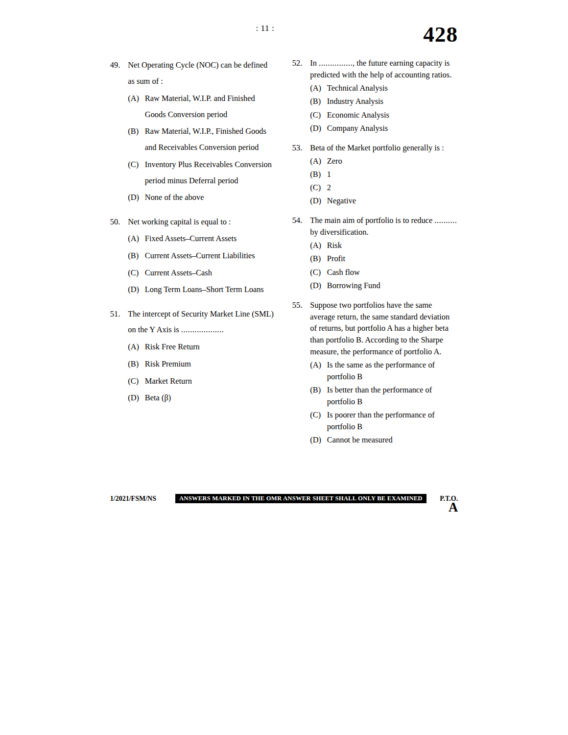: 11 :
428
49.
Net Operating Cycle (NOC) can be defined as sum of :
(A) Raw Material, W.I.P. and Finished Goods Conversion period
(B) Raw Material, W.I.P., Finished Goods and Receivables Conversion period
(C) Inventory Plus Receivables Conversion period minus Deferral period
(D) None of the above
50.
Net working capital is equal to :
(A) Fixed Assets–Current Assets
(B) Current Assets–Current Liabilities
(C) Current Assets–Cash
(D) Long Term Loans–Short Term Loans
51.
The intercept of Security Market Line (SML) on the Y Axis is ...................
(A) Risk Free Return
(B) Risk Premium
(C) Market Return
(D) Beta (β)
52.
In ..............., the future earning capacity is predicted with the help of accounting ratios.
(A) Technical Analysis
(B) Industry Analysis
(C) Economic Analysis
(D) Company Analysis
53.
Beta of the Market portfolio generally is :
(A) Zero
(B) 1
(C) 2
(D) Negative
54.
The main aim of portfolio is to reduce .......... by diversification.
(A) Risk
(B) Profit
(C) Cash flow
(D) Borrowing Fund
55.
Suppose two portfolios have the same average return, the same standard deviation of returns, but portfolio A has a higher beta than portfolio B. According to the Sharpe measure, the performance of portfolio A.
(A) Is the same as the performance of portfolio B
(B) Is better than the performance of portfolio B
(C) Is poorer than the performance of portfolio B
(D) Cannot be measured
1/2021/FSM/NS
ANSWERS MARKED IN THE OMR ANSWER SHEET SHALL ONLY BE EXAMINED
P.T.O.
A